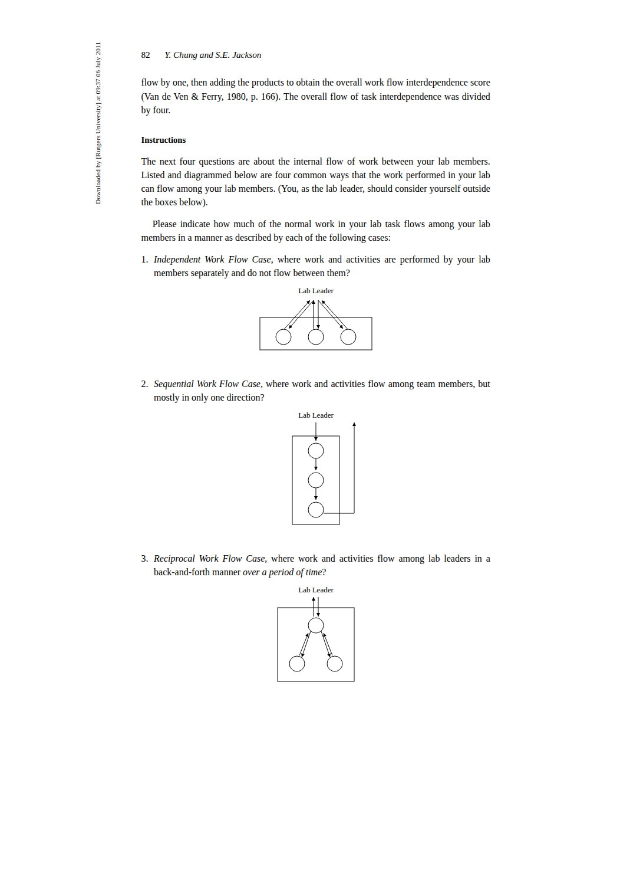Downloaded by [Rutgers University] at 09:37 06 July 2011
82 Y. Chung and S.E. Jackson
flow by one, then adding the products to obtain the overall work flow interdependence score (Van de Ven & Ferry, 1980, p. 166). The overall flow of task interdependence was divided by four.
Instructions
The next four questions are about the internal flow of work between your lab members. Listed and diagrammed below are four common ways that the work performed in your lab can flow among your lab members. (You, as the lab leader, should consider yourself outside the boxes below).
Please indicate how much of the normal work in your lab task flows among your lab members in a manner as described by each of the following cases:
1. Independent Work Flow Case, where work and activities are performed by your lab members separately and do not flow between them?
Lab Leader
2. Sequential Work Flow Case, where work and activities flow among team members, but mostly in only one direction?
Lab Leader
3. Reciprocal Work Flow Case, where work and activities flow among lab leaders in a back-and-forth manner over a period of time?
Lab Leader